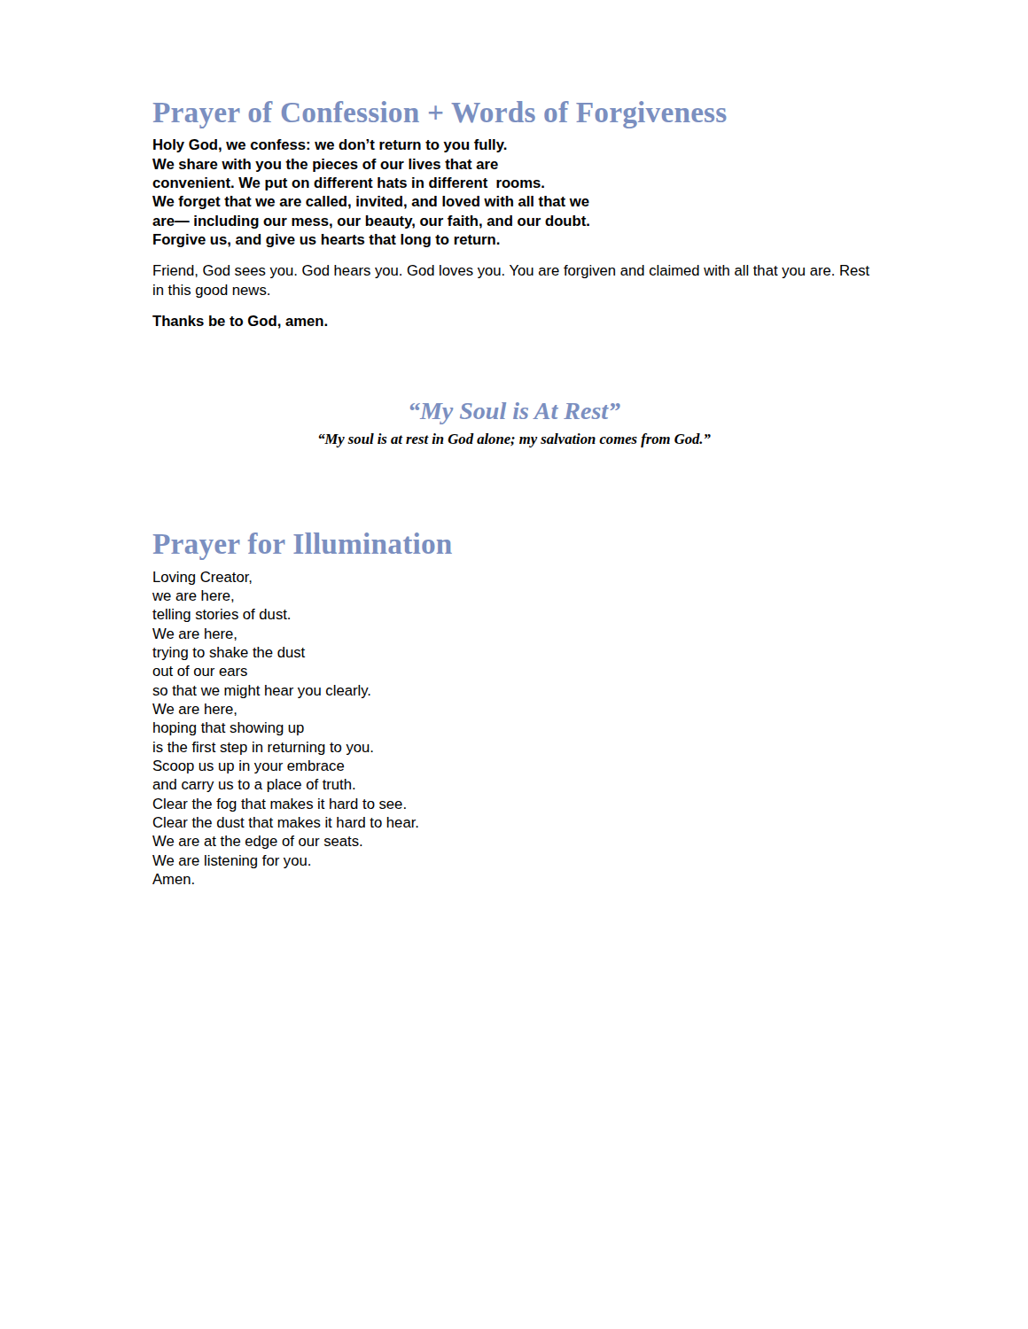Prayer of Confession + Words of Forgiveness
Holy God, we confess: we don’t return to you fully.
We share with you the pieces of our lives that are
convenient. We put on different hats in different rooms.
We forget that we are called, invited, and loved with all that we
are— including our mess, our beauty, our faith, and our doubt.
Forgive us, and give us hearts that long to return.
Friend, God sees you. God hears you. God loves you. You are forgiven and claimed with all that you are. Rest in this good news.
Thanks be to God, amen.
“My Soul is At Rest”
“My soul is at rest in God alone; my salvation comes from God.”
Prayer for Illumination
Loving Creator,
we are here,
telling stories of dust.
We are here,
trying to shake the dust
out of our ears
so that we might hear you clearly.
We are here,
hoping that showing up
is the first step in returning to you.
Scoop us up in your embrace
and carry us to a place of truth.
Clear the fog that makes it hard to see.
Clear the dust that makes it hard to hear.
We are at the edge of our seats.
We are listening for you.
Amen.